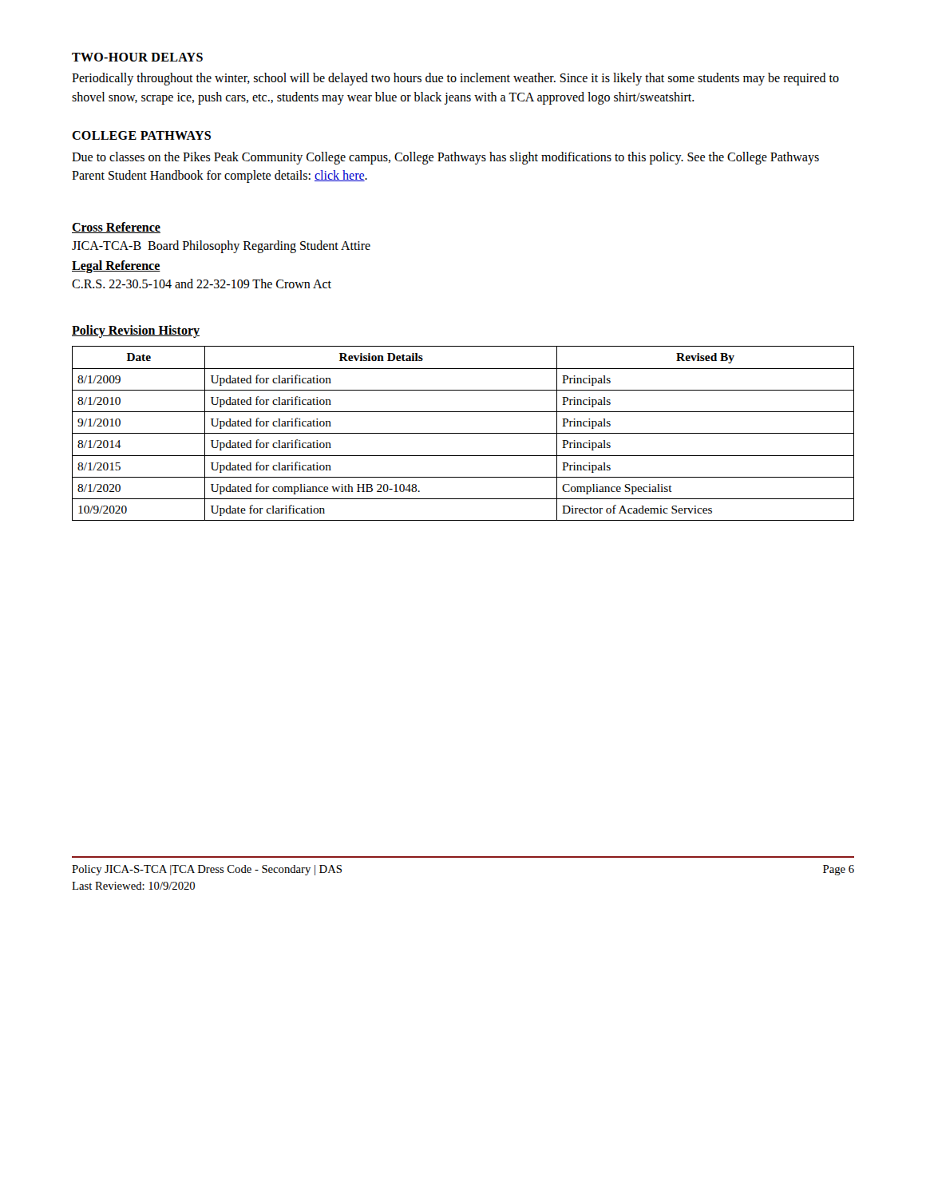TWO-HOUR DELAYS
Periodically throughout the winter, school will be delayed two hours due to inclement weather. Since it is likely that some students may be required to shovel snow, scrape ice, push cars, etc., students may wear blue or black jeans with a TCA approved logo shirt/sweatshirt.
COLLEGE PATHWAYS
Due to classes on the Pikes Peak Community College campus, College Pathways has slight modifications to this policy. See the College Pathways Parent Student Handbook for complete details: click here.
Cross Reference
JICA-TCA-B Board Philosophy Regarding Student Attire
Legal Reference
C.R.S. 22-30.5-104 and 22-32-109 The Crown Act
Policy Revision History
| Date | Revision Details | Revised By |
| --- | --- | --- |
| 8/1/2009 | Updated for clarification | Principals |
| 8/1/2010 | Updated for clarification | Principals |
| 9/1/2010 | Updated for clarification | Principals |
| 8/1/2014 | Updated for clarification | Principals |
| 8/1/2015 | Updated for clarification | Principals |
| 8/1/2020 | Updated for compliance with HB 20-1048. | Compliance Specialist |
| 10/9/2020 | Update for clarification | Director of Academic Services |
Policy JICA-S-TCA |TCA Dress Code - Secondary | DAS
Last Reviewed: 10/9/2020
Page 6